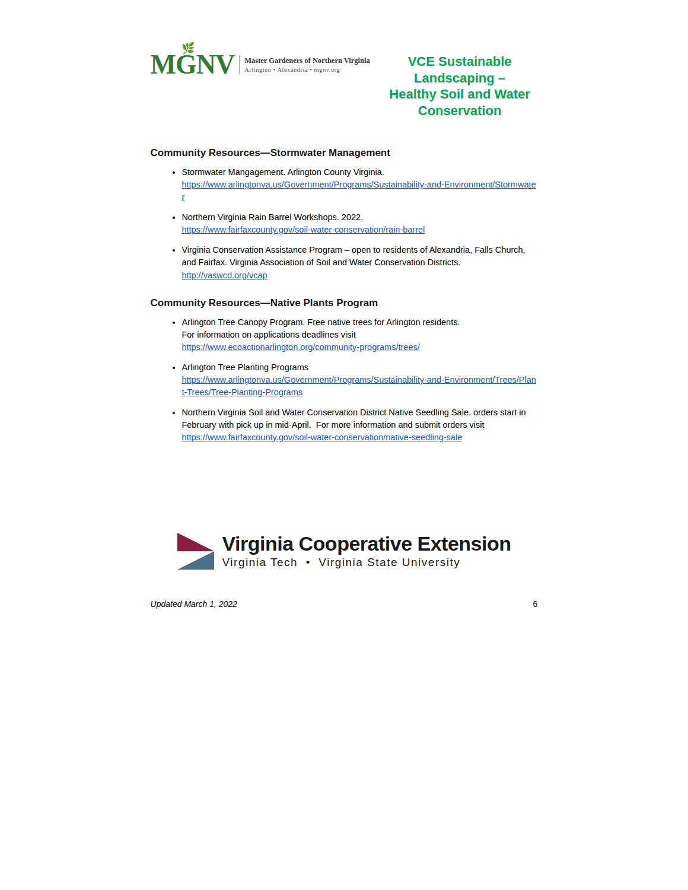MGNV🌿
Master Gardeners of Northern Virginia
Arlington • Alexandria • mgnv.org
VCE Sustainable Landscaping –
Healthy Soil and Water
Conservation
Community Resources—Stormwater Management
Stormwater Mangagement. Arlington County Virginia.
https://www.arlingtonva.us/Government/Programs/Sustainability-and-Environment/Stormwater
Northern Virginia Rain Barrel Workshops. 2022.
https://www.fairfaxcounty.gov/soil-water-conservation/rain-barrel
Virginia Conservation Assistance Program – open to residents of Alexandria, Falls Church, and Fairfax. Virginia Association of Soil and Water Conservation Districts.
http://vaswcd.org/vcap
Community Resources—Native Plants Program
Arlington Tree Canopy Program. Free native trees for Arlington residents.
For information on applications deadlines visit
https://www.ecoactionarlington.org/community-programs/trees/
Arlington Tree Planting Programs
https://www.arlingtonva.us/Government/Programs/Sustainability-and-Environment/Trees/Plant-Trees/Tree-Planting-Programs
Northern Virginia Soil and Water Conservation District Native Seedling Sale. orders start in February with pick up in mid-April. For more information and submit orders visit
https://www.fairfaxcounty.gov/soil-water-conservation/native-seedling-sale
Virginia Cooperative Extension
Virginia Tech • Virginia State University
Updated March 1, 2022 6